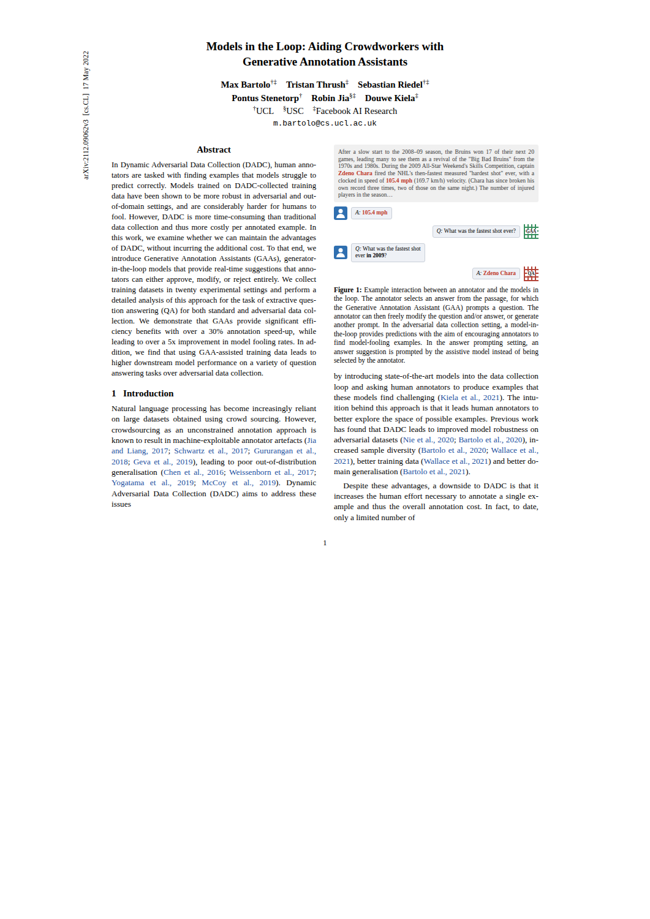arXiv:2112.09062v3 [cs.CL] 17 May 2022
Models in the Loop: Aiding Crowdworkers with
Generative Annotation Assistants
Max Bartolo†‡ Tristan Thrush‡ Sebastian Riedel†‡
Pontus Stenetorp† Robin Jia§‡ Douwe Kiela‡
†UCL §USC ‡Facebook AI Research
m.bartolo@cs.ucl.ac.uk
Abstract
In Dynamic Adversarial Data Collection (DADC), human annotators are tasked with finding examples that models struggle to predict correctly. Models trained on DADC-collected training data have been shown to be more robust in adversarial and out-of-domain settings, and are considerably harder for humans to fool. However, DADC is more time-consuming than traditional data collection and thus more costly per annotated example. In this work, we examine whether we can maintain the advantages of DADC, without incurring the additional cost. To that end, we introduce Generative Annotation Assistants (GAAs), generator-in-the-loop models that provide real-time suggestions that annotators can either approve, modify, or reject entirely. We collect training datasets in twenty experimental settings and perform a detailed analysis of this approach for the task of extractive question answering (QA) for both standard and adversarial data collection. We demonstrate that GAAs provide significant efficiency benefits with over a 30% annotation speed-up, while leading to over a 5x improvement in model fooling rates. In addition, we find that using GAA-assisted training data leads to higher downstream model performance on a variety of question answering tasks over adversarial data collection.
1 Introduction
Natural language processing has become increasingly reliant on large datasets obtained using crowd sourcing. However, crowdsourcing as an unconstrained annotation approach is known to result in machine-exploitable annotator artefacts (Jia and Liang, 2017; Schwartz et al., 2017; Gururangan et al., 2018; Geva et al., 2019), leading to poor out-of-distribution generalisation (Chen et al., 2016; Weissenborn et al., 2017; Yogatama et al., 2019; McCoy et al., 2019). Dynamic Adversarial Data Collection (DADC) aims to address these issues
After a slow start to the 2008–09 season, the Bruins won 17 of their next 20 games, leading many to see them as a revival of the "Big Bad Bruins" from the 1970s and 1980s. During the 2009 All-Star Weekend's Skills Competition, captain Zdeno Chara fired the NHL's then-fastest measured "hardest shot" ever, with a clocked in speed of 105.4 mph (169.7 km/h) velocity. (Chara has since broken his own record three times, two of those on the same night.) The number of injured players in the season…
A: 105.4 mph
Q: What was the fastest shot ever?
GAA
Q: What was the fastest shot
ever in 2009?
A: Zdeno Chara
QA
Figure 1: Example interaction between an annotator and the models in the loop. The annotator selects an answer from the passage, for which the Generative Annotation Assistant (GAA) prompts a question. The annotator can then freely modify the question and/or answer, or generate another prompt. In the adversarial data collection setting, a model-in-the-loop provides predictions with the aim of encouraging annotators to find model-fooling examples. In the answer prompting setting, an answer suggestion is prompted by the assistive model instead of being selected by the annotator.
by introducing state-of-the-art models into the data collection loop and asking human annotators to produce examples that these models find challenging (Kiela et al., 2021). The intuition behind this approach is that it leads human annotators to better explore the space of possible examples. Previous work has found that DADC leads to improved model robustness on adversarial datasets (Nie et al., 2020; Bartolo et al., 2020), increased sample diversity (Bartolo et al., 2020; Wallace et al., 2021), better training data (Wallace et al., 2021) and better domain generalisation (Bartolo et al., 2021).
Despite these advantages, a downside to DADC is that it increases the human effort necessary to annotate a single example and thus the overall annotation cost. In fact, to date, only a limited number of
1